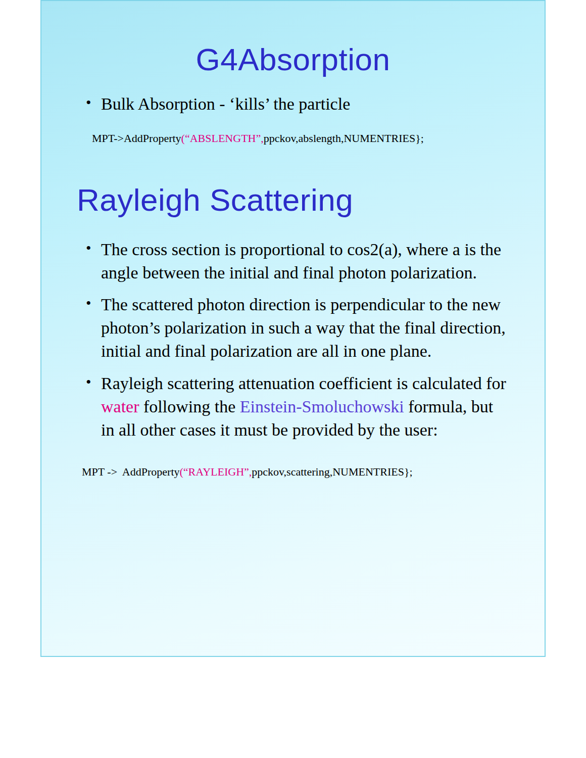G4Absorption
Bulk Absorption - ‘kills’ the particle
MPT->AddProperty(“ABSLENGTH”, ppckov,abslength,NUMENTRIES};
Rayleigh Scattering
The cross section is proportional to cos2(a), where a is the angle between the initial and final photon polarization.
The scattered photon direction is perpendicular to the new photon’s polarization in such a way that the final direction, initial and final polarization are all in one plane.
Rayleigh scattering attenuation coefficient is calculated for water following the Einstein-Smoluchowski formula, but in all other cases it must be provided by the user:
MPT -> AddProperty(“RAYLEIGH”, ppckov,scattering,NUMENTRIES};